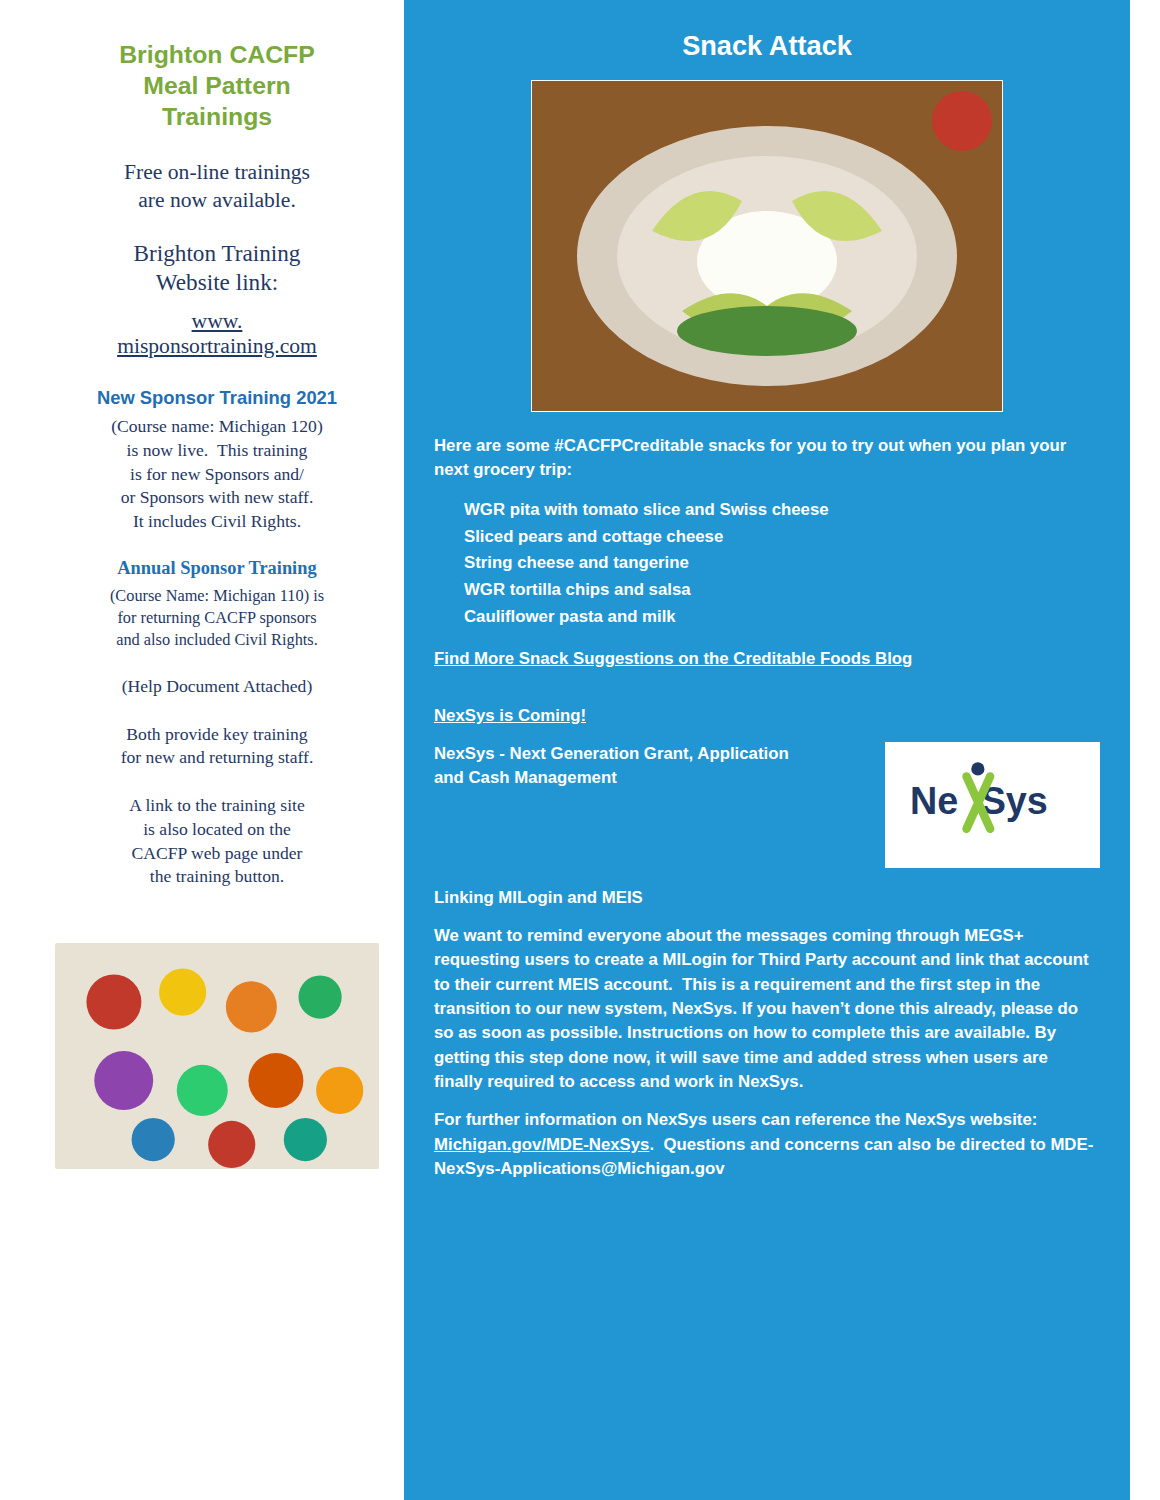Brighton CACFP
Meal Pattern
Trainings
Free on-line trainings
are now available.
Brighton Training
Website link:
www.
misponsortraining.com
New Sponsor Training 2021
(Course name: Michigan 120)
is now live. This training
is for new Sponsors and/
or Sponsors with new staff.
It includes Civil Rights.
Annual Sponsor Training
(Course Name: Michigan 110) is
for returning CACFP sponsors
and also included Civil Rights.
(Help Document Attached)
Both provide key training
for new and returning staff.
A link to the training site
is also located on the
CACFP web page under
the training button.
Snack Attack
Here are some #CACFPCreditable snacks for you to try out when you plan your next grocery trip:
WGR pita with tomato slice and Swiss cheese
Sliced pears and cottage cheese
String cheese and tangerine
WGR tortilla chips and salsa
Cauliflower pasta and milk
Find More Snack Suggestions on the Creditable Foods Blog
NexSys is Coming!
NexSys - Next Generation Grant, Application
and Cash Management
Linking MILogin and MEIS
We want to remind everyone about the messages coming through MEGS+ requesting users to create a MILogin for Third Party account and link that account to their current MEIS account. This is a requirement and the first step in the transition to our new system, NexSys. If you haven’t done this already, please do so as soon as possible. Instructions on how to complete this are available. By getting this step done now, it will save time and added stress when users are finally required to access and work in NexSys.
For further information on NexSys users can reference the NexSys website: Michigan.gov/MDE-NexSys. Questions and concerns can also be directed to MDE-NexSys-Applications@Michigan.gov